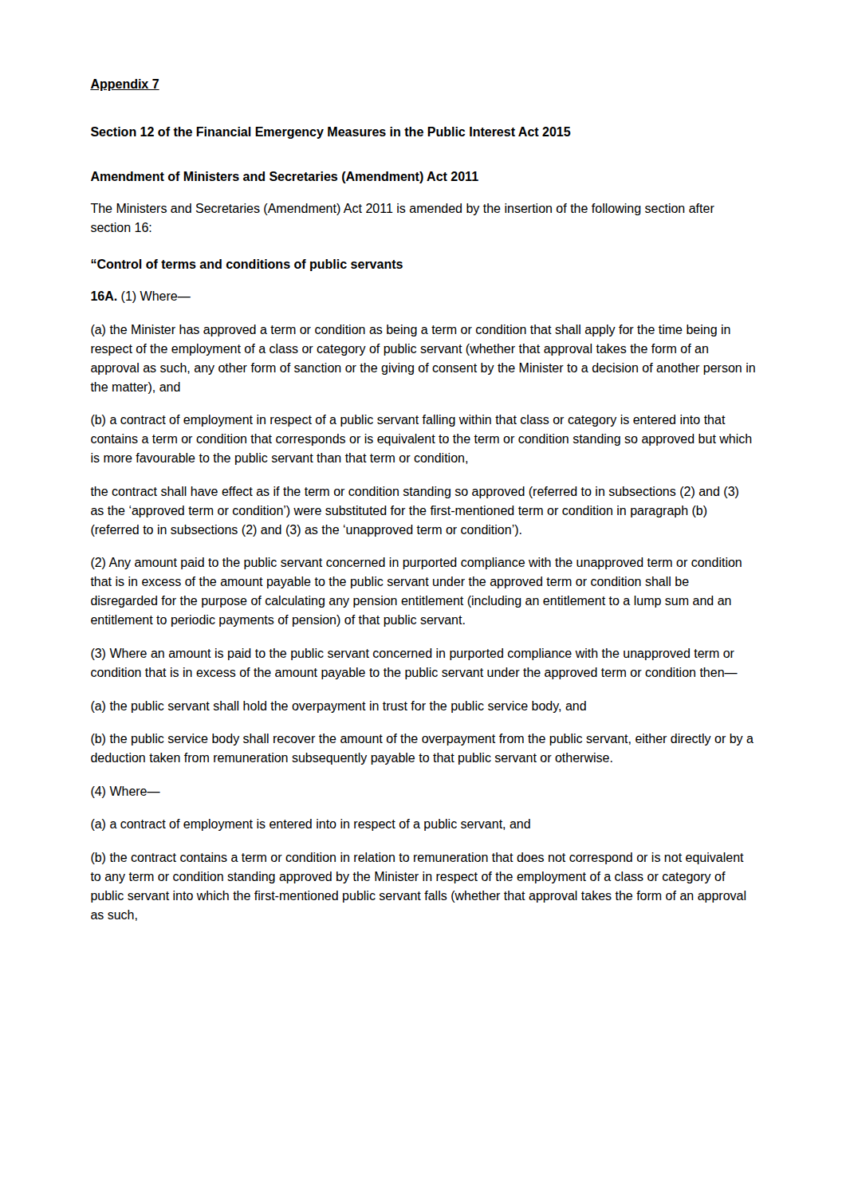Appendix 7
Section 12 of the Financial Emergency Measures in the Public Interest Act 2015
Amendment of Ministers and Secretaries (Amendment) Act 2011
The Ministers and Secretaries (Amendment) Act 2011 is amended by the insertion of the following section after section 16:
“Control of terms and conditions of public servants
16A. (1) Where—
(a) the Minister has approved a term or condition as being a term or condition that shall apply for the time being in respect of the employment of a class or category of public servant (whether that approval takes the form of an approval as such, any other form of sanction or the giving of consent by the Minister to a decision of another person in the matter), and
(b) a contract of employment in respect of a public servant falling within that class or category is entered into that contains a term or condition that corresponds or is equivalent to the term or condition standing so approved but which is more favourable to the public servant than that term or condition,
the contract shall have effect as if the term or condition standing so approved (referred to in subsections (2) and (3) as the ‘approved term or condition’) were substituted for the first-mentioned term or condition in paragraph (b) (referred to in subsections (2) and (3) as the ‘unapproved term or condition’).
(2) Any amount paid to the public servant concerned in purported compliance with the unapproved term or condition that is in excess of the amount payable to the public servant under the approved term or condition shall be disregarded for the purpose of calculating any pension entitlement (including an entitlement to a lump sum and an entitlement to periodic payments of pension) of that public servant.
(3) Where an amount is paid to the public servant concerned in purported compliance with the unapproved term or condition that is in excess of the amount payable to the public servant under the approved term or condition then—
(a) the public servant shall hold the overpayment in trust for the public service body, and
(b) the public service body shall recover the amount of the overpayment from the public servant, either directly or by a deduction taken from remuneration subsequently payable to that public servant or otherwise.
(4) Where—
(a) a contract of employment is entered into in respect of a public servant, and
(b) the contract contains a term or condition in relation to remuneration that does not correspond or is not equivalent to any term or condition standing approved by the Minister in respect of the employment of a class or category of public servant into which the first-mentioned public servant falls (whether that approval takes the form of an approval as such,